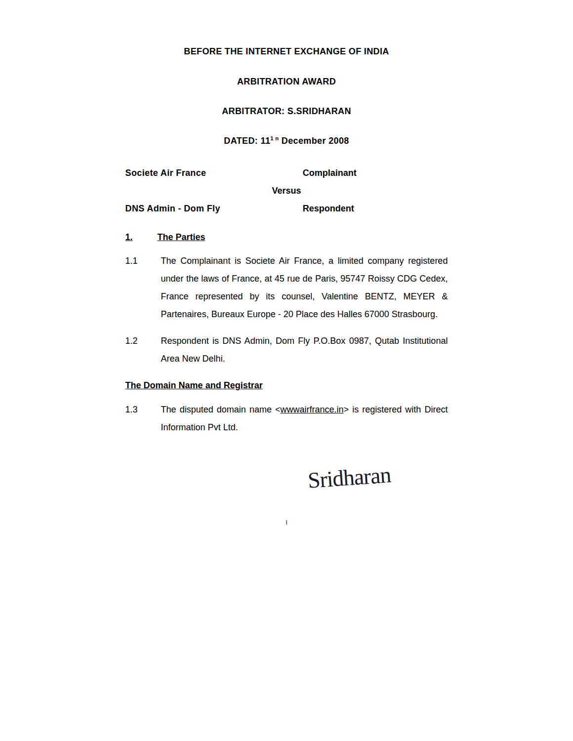BEFORE THE INTERNET EXCHANGE OF INDIA
ARBITRATION AWARD
ARBITRATOR: S.SRIDHARAN
DATED: 111 n December 2008
| Societe Air France | Complainant |
| Versus |
| DNS Admin - Dom Fly | Respondent |
1.
The Parties
1.1
The Complainant is Societe Air France, a limited company registered under the laws of France, at 45 rue de Paris, 95747 Roissy CDG Cedex, France represented by its counsel, Valentine BENTZ, MEYER & Partenaires, Bureaux Europe - 20 Place des Halles 67000 Strasbourg.
1.2
Respondent is DNS Admin, Dom Fly P.O.Box 0987, Qutab Institutional Area New Delhi.
The Domain Name and Registrar
1.3
The disputed domain name <wwwairfrance.in> is registered with Direct Information Pvt Ltd.
Sridharan
I